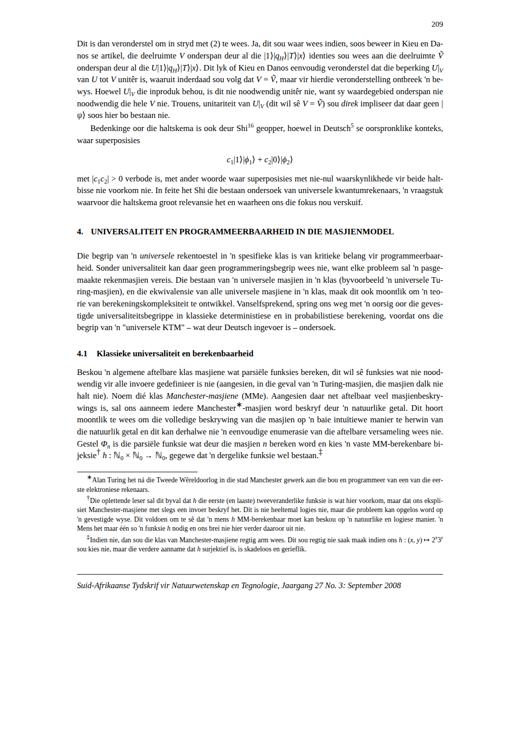209
Dit is dan veronderstel om in stryd met (2) te wees. Ja, dit sou waar wees indien, soos beweer in Kieu en Danos se artikel, die deelruimte V onderspan deur al die |1⟩|qH⟩|T⟩|x⟩ identies sou wees aan die deelruimte Ṽ onderspan deur al die U|1⟩|qH⟩|T⟩|x⟩. Dit lyk of Kieu en Danos eenvoudig veronderstel dat die beperking U|V van U tot V unitêr is, waaruit inderdaad sou volg dat V = Ṽ, maar vir hierdie veronderstelling ontbreek 'n bewys. Hoewel U|V die inproduk behou, is dit nie noodwendig unitêr nie, want sy waardegebied onderspan nie noodwendig die hele V nie. Trouens, unitariteit van U|V (dit wil sê V = Ṽ) sou direk impliseer dat daar geen |ψ⟩ soos hier bo bestaan nie.
Bedenkinge oor die haltskema is ook deur Shi16 geopper, hoewel in Deutsch5 se oorspronklike konteks, waar superposisies
c1|1⟩|ϕ1⟩ + c2|0⟩|ϕ2⟩
met |c1c2| > 0 verbode is, met ander woorde waar superposisies met nie-nul waarskynlikhede vir beide haltbisse nie voorkom nie. In feite het Shi die bestaan ondersoek van universele kwantumrekenaars, 'n vraagstuk waarvoor die haltskema groot relevansie het en waarheen ons die fokus nou verskuif.
4. UNIVERSALITEIT EN PROGRAMMEERBAARHEID IN DIE MASJIENMODEL
Die begrip van 'n universele rekentoestel in 'n spesifieke klas is van kritieke belang vir programmeerbaarheid. Sonder universaliteit kan daar geen programmeringsbegrip wees nie, want elke probleem sal 'n pasgemaakte rekenmasjien vereis. Die bestaan van 'n universele masjien in 'n klas (byvoorbeeld 'n universele Turing-masjien), en die ekwivalensie van alle universele masjiene in 'n klas, maak dit ook moontlik om 'n teorie van berekeningskompleksiteit te ontwikkel. Vanselfsprekend, spring ons weg met 'n oorsig oor die gevestigde universaliteitsbegrippe in klassieke deterministiese en in probabilistiese berekening, voordat ons die begrip van 'n "universele KTM" – wat deur Deutsch ingevoer is – ondersoek.
4.1 Klassieke universaliteit en berekenbaarheid
Beskou 'n algemene aftelbare klas masjiene wat parsiële funksies bereken, dit wil sê funksies wat nie noodwendig vir alle invoere gedefinieer is nie (aangesien, in die geval van 'n Turing-masjien, die masjien dalk nie halt nie). Noem dié klas Manchester-masjiene (MMe). Aangesien daar net aftelbaar veel masjienbeskrywings is, sal ons aanneem iedere Manchester∗-masjien word beskryf deur 'n natuurlike getal. Dit hoort moontlik te wees om die volledige beskrywing van die masjien op 'n baie intuïtiewe manier te herwin van die natuurlik getal en dit kan derhalwe nie 'n eenvoudige enumerasie van die aftelbare versameling wees nie. Gestel Φn is die parsiële funksie wat deur die masjien n bereken word en kies 'n vaste MM-berekenbare bijeksie† h : ℕ0 × ℕ0 → ℕ0, gegewe dat 'n dergelike funksie wel bestaan.‡
∗Alan Turing het ná die Tweede Wêreldoorlog in die stad Manchester gewerk aan die bou en programmeer van een van die eerste elektroniese rekenaars.
†Die oplettende leser sal dit byval dat h die eerste (en laaste) tweeveranderlike funksie is wat hier voorkom, maar dat ons eksplisiet Manchester-masjiene met slegs een invoer beskryf het. Dít is nie heeltemal logies nie, maar die probleem kan opgelos word op 'n gevestigde wyse. Dit voldoen om te sê dat 'n mens h MM-berekenbaar moet kan beskou op 'n natuurlike en logiese manier. 'n Mens het maar één so 'n funksie h nodig en ons brei nie hier verder daaroor uit nie.
‡Indien nie, dan sou die klas van Manchester-masjiene regtig arm wees. Dit sou regtig nie saak maak indien ons h : (x, y) ↦ 2x3y sou kies nie, maar die verdere aanname dat h surjektief is, is skadeloos en gerieflik.
Suid-Afrikaanse Tydskrif vir Natuurwetenskap en Tegnologie, Jaargang 27 No. 3: September 2008